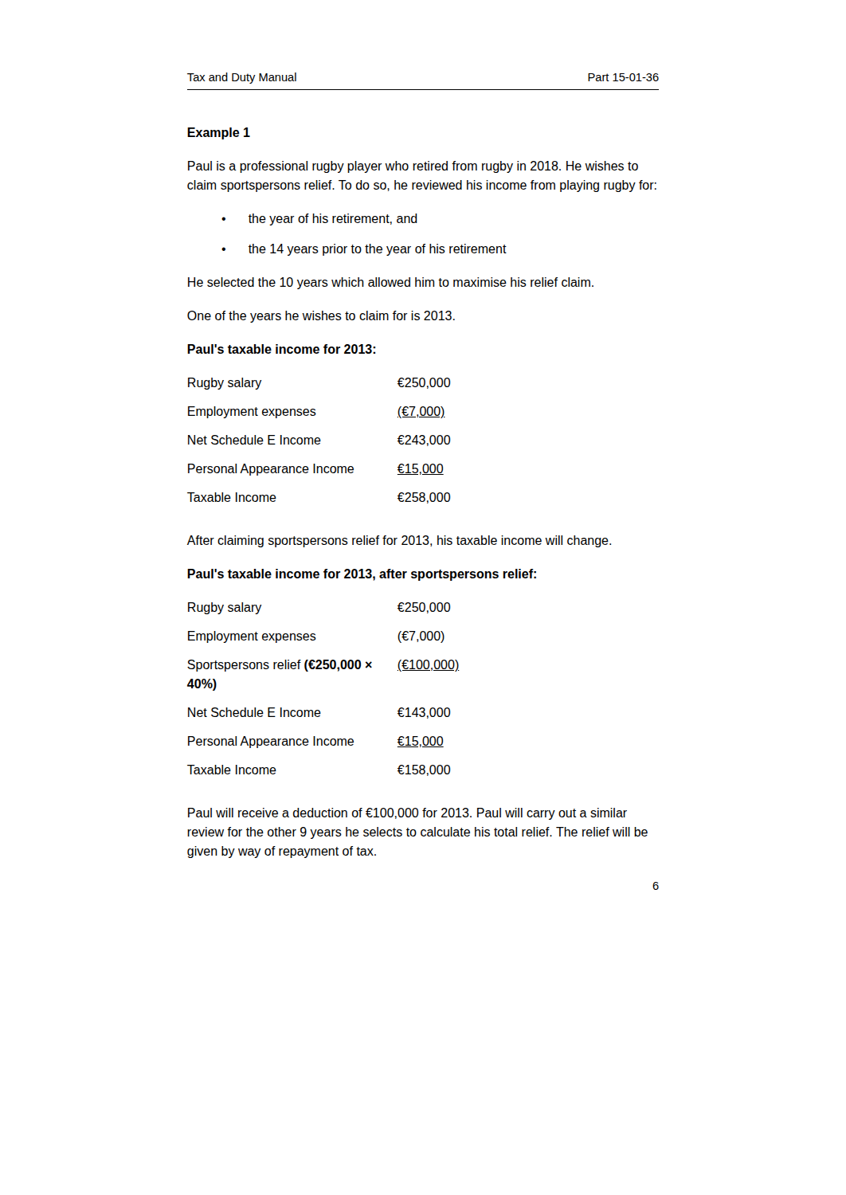Tax and Duty Manual
Part 15-01-36
Example 1
Paul is a professional rugby player who retired from rugby in 2018. He wishes to claim sportspersons relief. To do so, he reviewed his income from playing rugby for:
the year of his retirement, and
the 14 years prior to the year of his retirement
He selected the 10 years which allowed him to maximise his relief claim.
One of the years he wishes to claim for is 2013.
Paul's taxable income for 2013:
| Rugby salary | €250,000 |
| Employment expenses | (€7,000) |
| Net Schedule E Income | €243,000 |
| Personal Appearance Income | €15,000 |
| Taxable Income | €258,000 |
After claiming sportspersons relief for 2013, his taxable income will change.
Paul's taxable income for 2013, after sportspersons relief:
| Rugby salary | €250,000 |
| Employment expenses | (€7,000) |
| Sportspersons relief (€250,000 × 40%) | (€100,000) |
| Net Schedule E Income | €143,000 |
| Personal Appearance Income | €15,000 |
| Taxable Income | €158,000 |
Paul will receive a deduction of €100,000 for 2013. Paul will carry out a similar review for the other 9 years he selects to calculate his total relief. The relief will be given by way of repayment of tax.
6